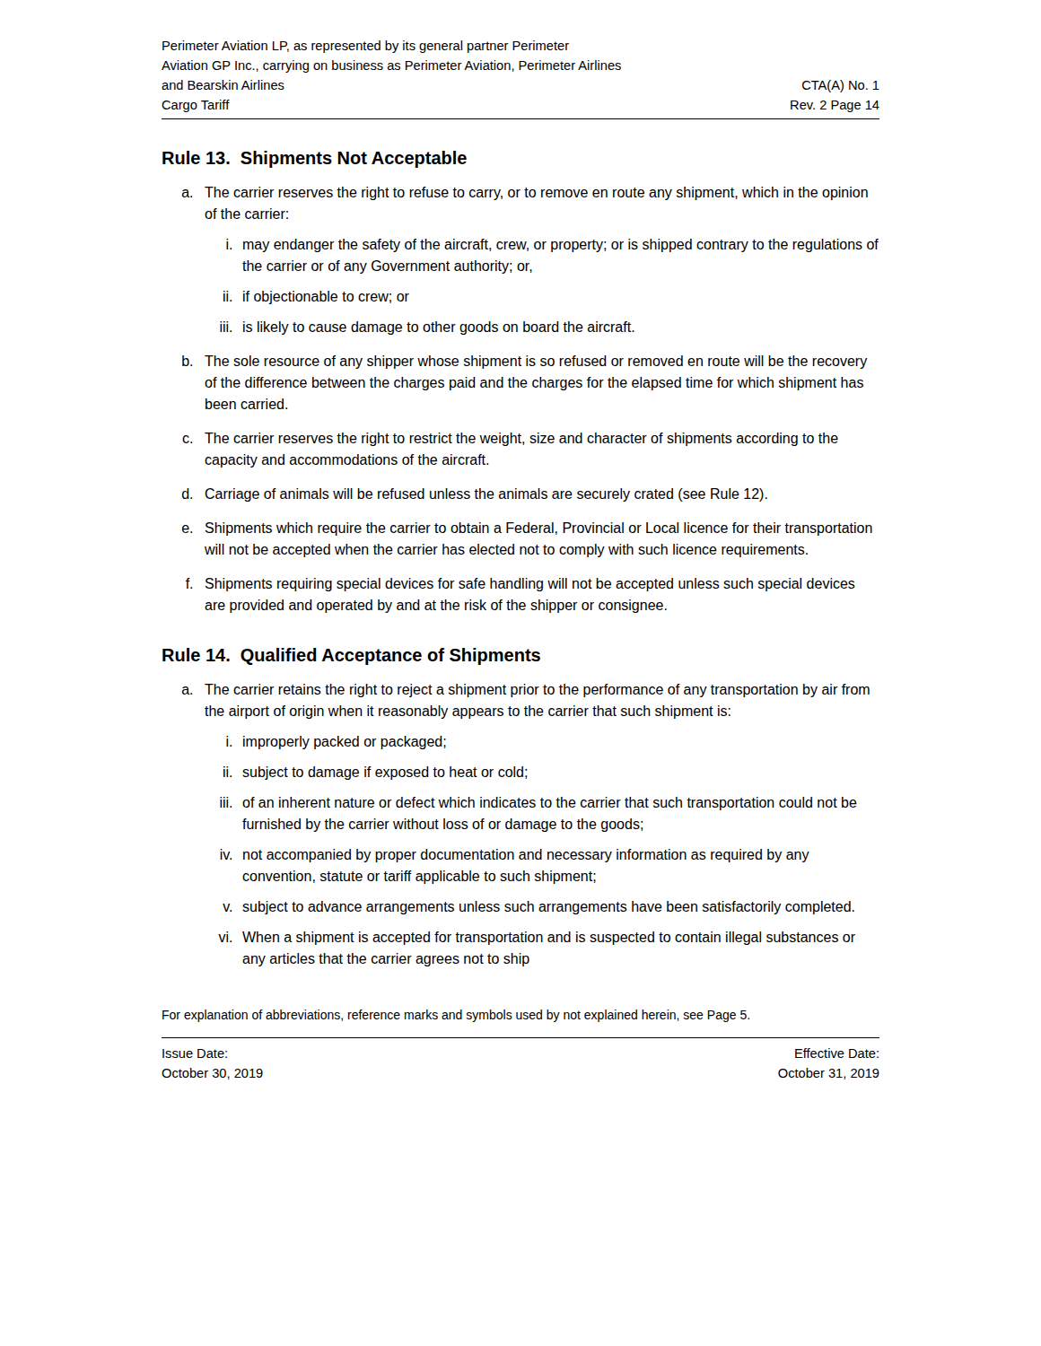Perimeter Aviation LP, as represented by its general partner Perimeter
Aviation GP Inc., carrying on business as Perimeter Aviation, Perimeter Airlines
and Bearskin Airlines
Cargo Tariff
CTA(A) No. 1
Rev. 2 Page 14
Rule 13. Shipments Not Acceptable
The carrier reserves the right to refuse to carry, or to remove en route any shipment, which in the opinion of the carrier:
may endanger the safety of the aircraft, crew, or property; or is shipped contrary to the regulations of the carrier or of any Government authority; or,
if objectionable to crew; or
is likely to cause damage to other goods on board the aircraft.
The sole resource of any shipper whose shipment is so refused or removed en route will be the recovery of the difference between the charges paid and the charges for the elapsed time for which shipment has been carried.
The carrier reserves the right to restrict the weight, size and character of shipments according to the capacity and accommodations of the aircraft.
Carriage of animals will be refused unless the animals are securely crated (see Rule 12).
Shipments which require the carrier to obtain a Federal, Provincial or Local licence for their transportation will not be accepted when the carrier has elected not to comply with such licence requirements.
Shipments requiring special devices for safe handling will not be accepted unless such special devices are provided and operated by and at the risk of the shipper or consignee.
Rule 14. Qualified Acceptance of Shipments
The carrier retains the right to reject a shipment prior to the performance of any transportation by air from the airport of origin when it reasonably appears to the carrier that such shipment is:
improperly packed or packaged;
subject to damage if exposed to heat or cold;
of an inherent nature or defect which indicates to the carrier that such transportation could not be furnished by the carrier without loss of or damage to the goods;
not accompanied by proper documentation and necessary information as required by any convention, statute or tariff applicable to such shipment;
subject to advance arrangements unless such arrangements have been satisfactorily completed.
When a shipment is accepted for transportation and is suspected to contain illegal substances or any articles that the carrier agrees not to ship
For explanation of abbreviations, reference marks and symbols used by not explained herein, see Page 5.
Issue Date:
October 30, 2019
Effective Date:
October 31, 2019